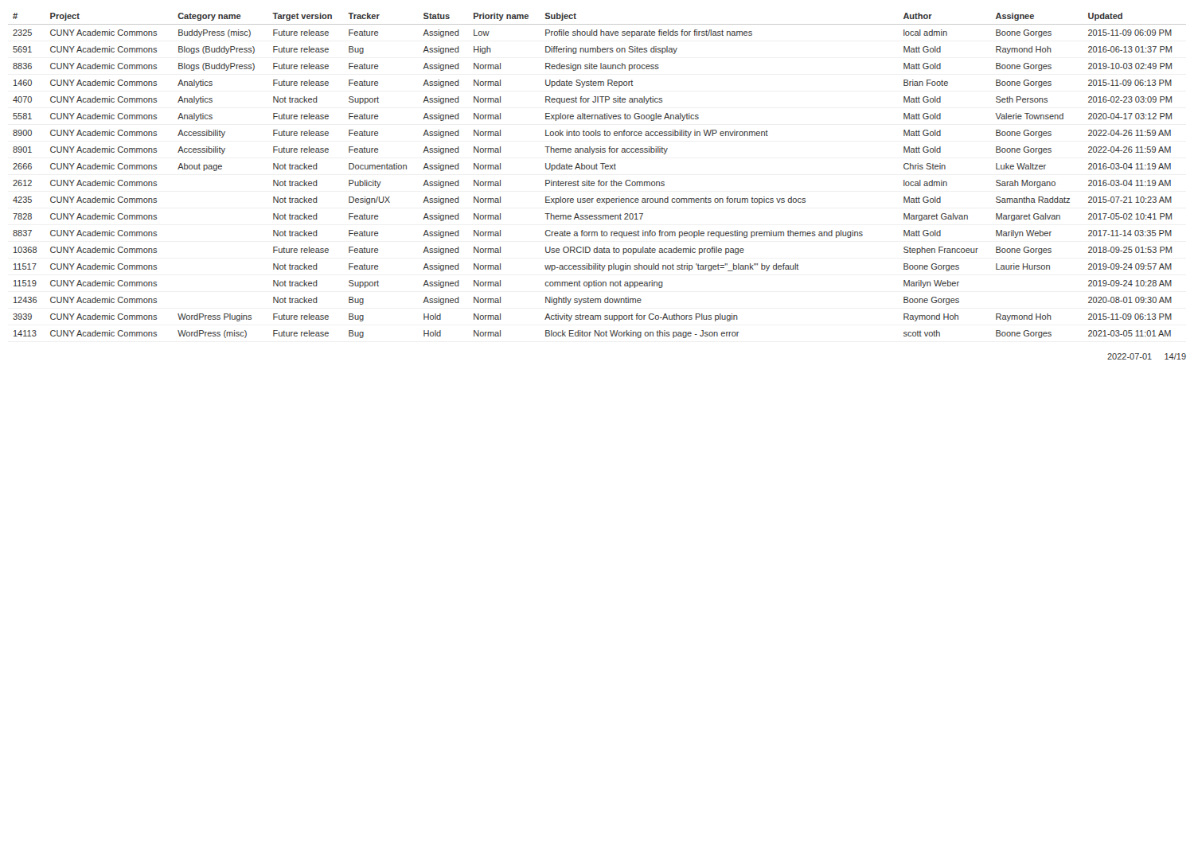| # | Project | Category name | Target version | Tracker | Status | Priority name | Subject | Author | Assignee | Updated |
| --- | --- | --- | --- | --- | --- | --- | --- | --- | --- | --- |
| 2325 | CUNY Academic Commons | BuddyPress (misc) | Future release | Feature | Assigned | Low | Profile should have separate fields for first/last names | local admin | Boone Gorges | 2015-11-09 06:09 PM |
| 5691 | CUNY Academic Commons | Blogs (BuddyPress) | Future release | Bug | Assigned | High | Differing numbers on Sites display | Matt Gold | Raymond Hoh | 2016-06-13 01:37 PM |
| 8836 | CUNY Academic Commons | Blogs (BuddyPress) | Future release | Feature | Assigned | Normal | Redesign site launch process | Matt Gold | Boone Gorges | 2019-10-03 02:49 PM |
| 1460 | CUNY Academic Commons | Analytics | Future release | Feature | Assigned | Normal | Update System Report | Brian Foote | Boone Gorges | 2015-11-09 06:13 PM |
| 4070 | CUNY Academic Commons | Analytics | Not tracked | Support | Assigned | Normal | Request for JITP site analytics | Matt Gold | Seth Persons | 2016-02-23 03:09 PM |
| 5581 | CUNY Academic Commons | Analytics | Future release | Feature | Assigned | Normal | Explore alternatives to Google Analytics | Matt Gold | Valerie Townsend | 2020-04-17 03:12 PM |
| 8900 | CUNY Academic Commons | Accessibility | Future release | Feature | Assigned | Normal | Look into tools to enforce accessibility in WP environment | Matt Gold | Boone Gorges | 2022-04-26 11:59 AM |
| 8901 | CUNY Academic Commons | Accessibility | Future release | Feature | Assigned | Normal | Theme analysis for accessibility | Matt Gold | Boone Gorges | 2022-04-26 11:59 AM |
| 2666 | CUNY Academic Commons | About page | Not tracked | Documentation | Assigned | Normal | Update About Text | Chris Stein | Luke Waltzer | 2016-03-04 11:19 AM |
| 2612 | CUNY Academic Commons | | Not tracked | Publicity | Assigned | Normal | Pinterest site for the Commons | local admin | Sarah Morgano | 2016-03-04 11:19 AM |
| 4235 | CUNY Academic Commons | | Not tracked | Design/UX | Assigned | Normal | Explore user experience around comments on forum topics vs docs | Matt Gold | Samantha Raddatz | 2015-07-21 10:23 AM |
| 7828 | CUNY Academic Commons | | Not tracked | Feature | Assigned | Normal | Theme Assessment 2017 | Margaret Galvan | Margaret Galvan | 2017-05-02 10:41 PM |
| 8837 | CUNY Academic Commons | | Not tracked | Feature | Assigned | Normal | Create a form to request info from people requesting premium themes and plugins | Matt Gold | Marilyn Weber | 2017-11-14 03:35 PM |
| 10368 | CUNY Academic Commons | | Future release | Feature | Assigned | Normal | Use ORCID data to populate academic profile page | Stephen Francoeur | Boone Gorges | 2018-09-25 01:53 PM |
| 11517 | CUNY Academic Commons | | Not tracked | Feature | Assigned | Normal | wp-accessibility plugin should not strip 'target="_blank"' by default | Boone Gorges | Laurie Hurson | 2019-09-24 09:57 AM |
| 11519 | CUNY Academic Commons | | Not tracked | Support | Assigned | Normal | comment option not appearing | Marilyn Weber | | 2019-09-24 10:28 AM |
| 12436 | CUNY Academic Commons | | Not tracked | Bug | Assigned | Normal | Nightly system downtime | Boone Gorges | | 2020-08-01 09:30 AM |
| 3939 | CUNY Academic Commons | WordPress Plugins | Future release | Bug | Hold | Normal | Activity stream support for Co-Authors Plus plugin | Raymond Hoh | Raymond Hoh | 2015-11-09 06:13 PM |
| 14113 | CUNY Academic Commons | WordPress (misc) | Future release | Bug | Hold | Normal | Block Editor Not Working on this page - Json error | scott voth | Boone Gorges | 2021-03-05 11:01 AM |
2022-07-01 14/19